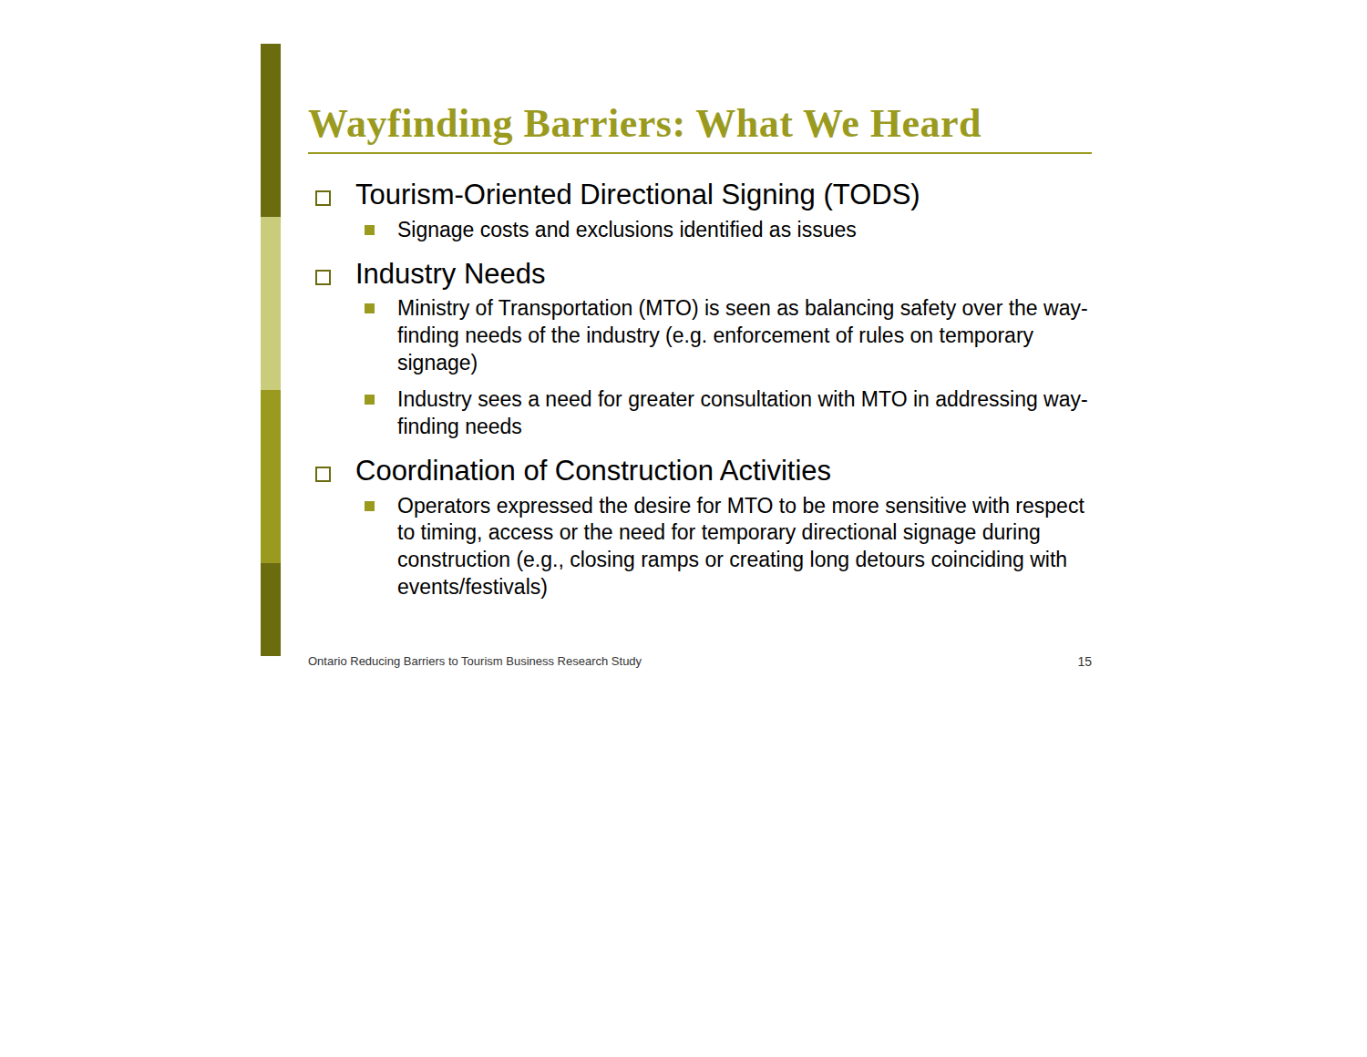Wayfinding Barriers: What We Heard
Tourism-Oriented Directional Signing (TODS)
Signage costs and exclusions identified as issues
Industry Needs
Ministry of Transportation (MTO) is seen as balancing safety over the way-finding needs of the industry (e.g. enforcement of rules on temporary signage)
Industry sees a need for greater consultation with MTO in addressing way-finding needs
Coordination of Construction Activities
Operators expressed the desire for MTO to be more sensitive with respect to timing, access or the need for temporary directional signage during construction (e.g., closing ramps or creating long detours coinciding with events/festivals)
Ontario Reducing Barriers to Tourism Business Research Study 15